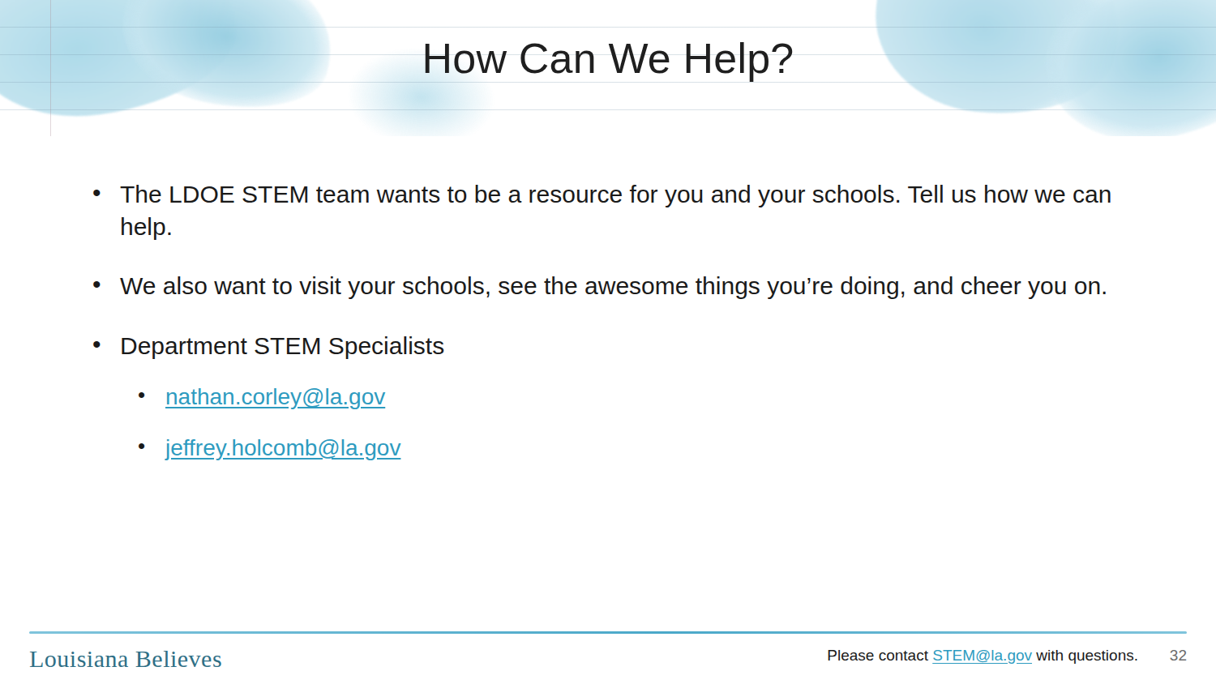How Can We Help?
The LDOE STEM team wants to be a resource for you and your schools. Tell us how we can help.
We also want to visit your schools, see the awesome things you’re doing, and cheer you on.
Department STEM Specialists
nathan.corley@la.gov
jeffrey.holcomb@la.gov
Louisiana Believes
Please contact STEM@la.gov with questions.
32